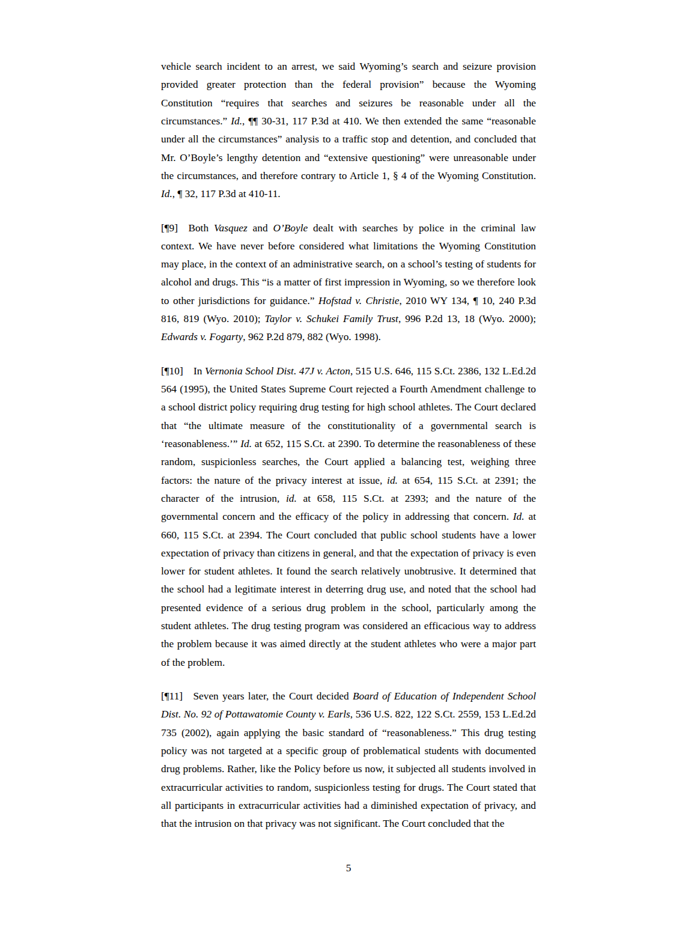vehicle search incident to an arrest, we said Wyoming’s search and seizure provision provided greater protection than the federal provision” because the Wyoming Constitution “requires that searches and seizures be reasonable under all the circumstances.” Id., ¶¶ 30-31, 117 P.3d at 410. We then extended the same “reasonable under all the circumstances” analysis to a traffic stop and detention, and concluded that Mr. O’Boyle’s lengthy detention and “extensive questioning” were unreasonable under the circumstances, and therefore contrary to Article 1, § 4 of the Wyoming Constitution. Id., ¶ 32, 117 P.3d at 410-11.
[¶9] Both Vasquez and O’Boyle dealt with searches by police in the criminal law context. We have never before considered what limitations the Wyoming Constitution may place, in the context of an administrative search, on a school’s testing of students for alcohol and drugs. This “is a matter of first impression in Wyoming, so we therefore look to other jurisdictions for guidance.” Hofstad v. Christie, 2010 WY 134, ¶ 10, 240 P.3d 816, 819 (Wyo. 2010); Taylor v. Schukei Family Trust, 996 P.2d 13, 18 (Wyo. 2000); Edwards v. Fogarty, 962 P.2d 879, 882 (Wyo. 1998).
[¶10] In Vernonia School Dist. 47J v. Acton, 515 U.S. 646, 115 S.Ct. 2386, 132 L.Ed.2d 564 (1995), the United States Supreme Court rejected a Fourth Amendment challenge to a school district policy requiring drug testing for high school athletes. The Court declared that “the ultimate measure of the constitutionality of a governmental search is ‘reasonableness.’” Id. at 652, 115 S.Ct. at 2390. To determine the reasonableness of these random, suspicionless searches, the Court applied a balancing test, weighing three factors: the nature of the privacy interest at issue, id. at 654, 115 S.Ct. at 2391; the character of the intrusion, id. at 658, 115 S.Ct. at 2393; and the nature of the governmental concern and the efficacy of the policy in addressing that concern. Id. at 660, 115 S.Ct. at 2394. The Court concluded that public school students have a lower expectation of privacy than citizens in general, and that the expectation of privacy is even lower for student athletes. It found the search relatively unobtrusive. It determined that the school had a legitimate interest in deterring drug use, and noted that the school had presented evidence of a serious drug problem in the school, particularly among the student athletes. The drug testing program was considered an efficacious way to address the problem because it was aimed directly at the student athletes who were a major part of the problem.
[¶11] Seven years later, the Court decided Board of Education of Independent School Dist. No. 92 of Pottawatomie County v. Earls, 536 U.S. 822, 122 S.Ct. 2559, 153 L.Ed.2d 735 (2002), again applying the basic standard of “reasonableness.” This drug testing policy was not targeted at a specific group of problematical students with documented drug problems. Rather, like the Policy before us now, it subjected all students involved in extracurricular activities to random, suspicionless testing for drugs. The Court stated that all participants in extracurricular activities had a diminished expectation of privacy, and that the intrusion on that privacy was not significant. The Court concluded that the
5